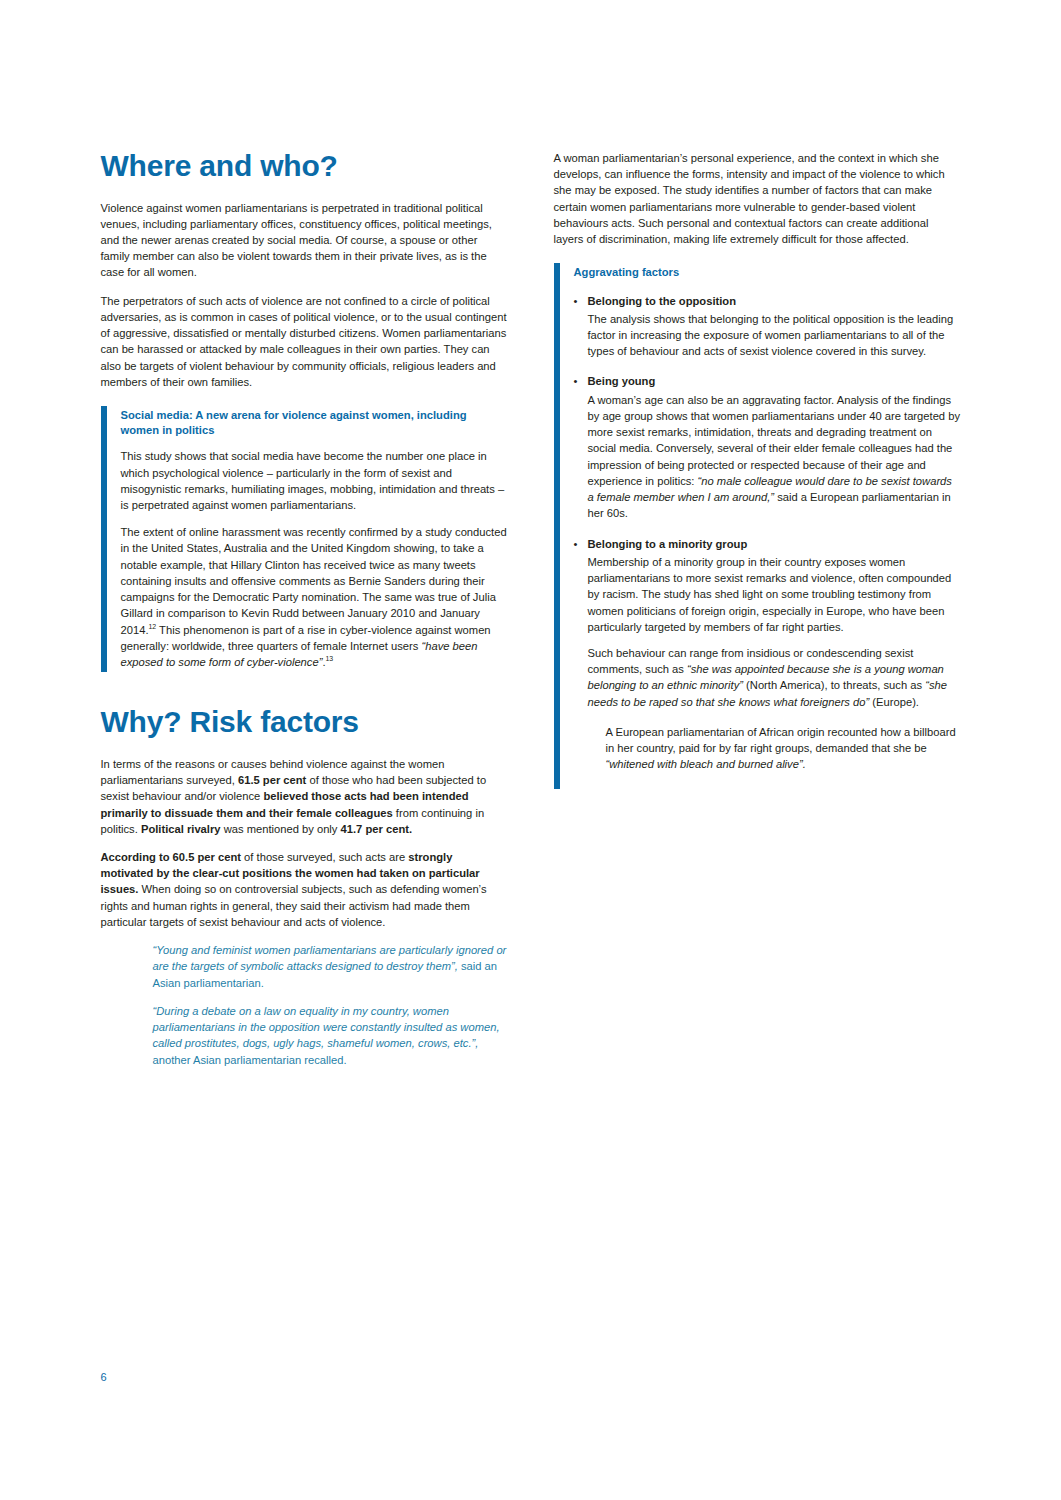Where and who?
Violence against women parliamentarians is perpetrated in traditional political venues, including parliamentary offices, constituency offices, political meetings, and the newer arenas created by social media. Of course, a spouse or other family member can also be violent towards them in their private lives, as is the case for all women.
The perpetrators of such acts of violence are not confined to a circle of political adversaries, as is common in cases of political violence, or to the usual contingent of aggressive, dissatisfied or mentally disturbed citizens. Women parliamentarians can be harassed or attacked by male colleagues in their own parties. They can also be targets of violent behaviour by community officials, religious leaders and members of their own families.
Social media: A new arena for violence against women, including women in politics
This study shows that social media have become the number one place in which psychological violence – particularly in the form of sexist and misogynistic remarks, humiliating images, mobbing, intimidation and threats – is perpetrated against women parliamentarians.
The extent of online harassment was recently confirmed by a study conducted in the United States, Australia and the United Kingdom showing, to take a notable example, that Hillary Clinton has received twice as many tweets containing insults and offensive comments as Bernie Sanders during their campaigns for the Democratic Party nomination. The same was true of Julia Gillard in comparison to Kevin Rudd between January 2010 and January 2014.12 This phenomenon is part of a rise in cyber-violence against women generally: worldwide, three quarters of female Internet users “have been exposed to some form of cyber-violence”.13
Why? Risk factors
In terms of the reasons or causes behind violence against the women parliamentarians surveyed, 61.5 per cent of those who had been subjected to sexist behaviour and/or violence believed those acts had been intended primarily to dissuade them and their female colleagues from continuing in politics. Political rivalry was mentioned by only 41.7 per cent.
According to 60.5 per cent of those surveyed, such acts are strongly motivated by the clear-cut positions the women had taken on particular issues. When doing so on controversial subjects, such as defending women’s rights and human rights in general, they said their activism had made them particular targets of sexist behaviour and acts of violence.
“Young and feminist women parliamentarians are particularly ignored or are the targets of symbolic attacks designed to destroy them”, said an Asian parliamentarian.
“During a debate on a law on equality in my country, women parliamentarians in the opposition were constantly insulted as women, called prostitutes, dogs, ugly hags, shameful women, crows, etc.”, another Asian parliamentarian recalled.
A woman parliamentarian’s personal experience, and the context in which she develops, can influence the forms, intensity and impact of the violence to which she may be exposed. The study identifies a number of factors that can make certain women parliamentarians more vulnerable to gender-based violent behaviours acts. Such personal and contextual factors can create additional layers of discrimination, making life extremely difficult for those affected.
Aggravating factors
Belonging to the opposition
The analysis shows that belonging to the political opposition is the leading factor in increasing the exposure of women parliamentarians to all of the types of behaviour and acts of sexist violence covered in this survey.
Being young
A woman’s age can also be an aggravating factor. Analysis of the findings by age group shows that women parliamentarians under 40 are targeted by more sexist remarks, intimidation, threats and degrading treatment on social media. Conversely, several of their elder female colleagues had the impression of being protected or respected because of their age and experience in politics: “no male colleague would dare to be sexist towards a female member when I am around,” said a European parliamentarian in her 60s.
Belonging to a minority group
Membership of a minority group in their country exposes women parliamentarians to more sexist remarks and violence, often compounded by racism. The study has shed light on some troubling testimony from women politicians of foreign origin, especially in Europe, who have been particularly targeted by members of far right parties.
Such behaviour can range from insidious or condescending sexist comments, such as “she was appointed because she is a young woman belonging to an ethnic minority” (North America), to threats, such as “she needs to be raped so that she knows what foreigners do” (Europe).
A European parliamentarian of African origin recounted how a billboard in her country, paid for by far right groups, demanded that she be “whitened with bleach and burned alive”.
6